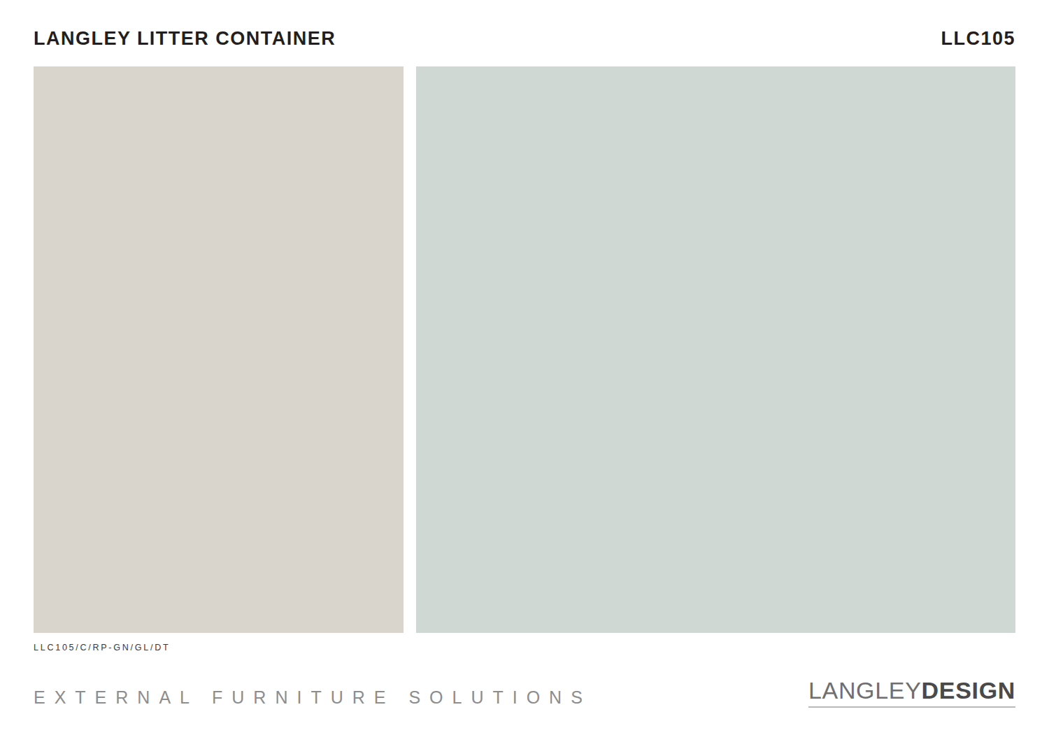Langley Litter Container
LLC105
LLC105/C/RP-GN/GL/DT
External Furniture Solutions
LANGLEYDESIGN